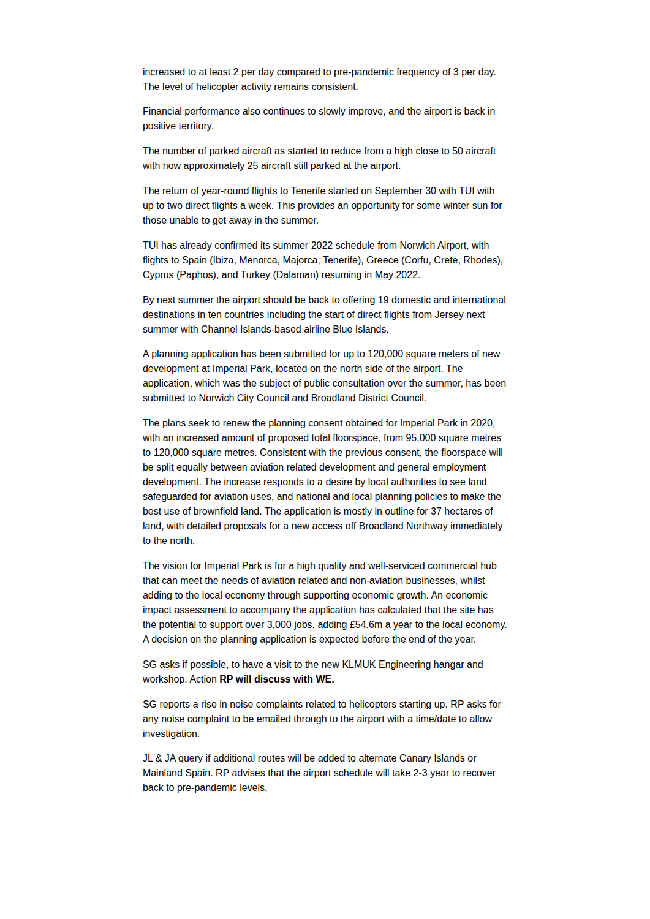increased to at least 2 per day compared to pre-pandemic frequency of 3 per day. The level of helicopter activity remains consistent.
Financial performance also continues to slowly improve, and the airport is back in positive territory.
The number of parked aircraft as started to reduce from a high close to 50 aircraft with now approximately 25 aircraft still parked at the airport.
The return of year-round flights to Tenerife started on September 30 with TUI with up to two direct flights a week. This provides an opportunity for some winter sun for those unable to get away in the summer.
TUI has already confirmed its summer 2022 schedule from Norwich Airport, with flights to Spain (Ibiza, Menorca, Majorca, Tenerife), Greece (Corfu, Crete, Rhodes), Cyprus (Paphos), and Turkey (Dalaman) resuming in May 2022.
By next summer the airport should be back to offering 19 domestic and international destinations in ten countries including the start of direct flights from Jersey next summer with Channel Islands-based airline Blue Islands.
A planning application has been submitted for up to 120,000 square meters of new development at Imperial Park, located on the north side of the airport. The application, which was the subject of public consultation over the summer, has been submitted to Norwich City Council and Broadland District Council.
The plans seek to renew the planning consent obtained for Imperial Park in 2020, with an increased amount of proposed total floorspace, from 95,000 square metres to 120,000 square metres. Consistent with the previous consent, the floorspace will be split equally between aviation related development and general employment development. The increase responds to a desire by local authorities to see land safeguarded for aviation uses, and national and local planning policies to make the best use of brownfield land. The application is mostly in outline for 37 hectares of land, with detailed proposals for a new access off Broadland Northway immediately to the north.
The vision for Imperial Park is for a high quality and well-serviced commercial hub that can meet the needs of aviation related and non-aviation businesses, whilst adding to the local economy through supporting economic growth. An economic impact assessment to accompany the application has calculated that the site has the potential to support over 3,000 jobs, adding £54.6m a year to the local economy. A decision on the planning application is expected before the end of the year.
SG asks if possible, to have a visit to the new KLMUK Engineering hangar and workshop. Action RP will discuss with WE.
SG reports a rise in noise complaints related to helicopters starting up. RP asks for any noise complaint to be emailed through to the airport with a time/date to allow investigation.
JL & JA query if additional routes will be added to alternate Canary Islands or Mainland Spain. RP advises that the airport schedule will take 2-3 year to recover back to pre-pandemic levels,